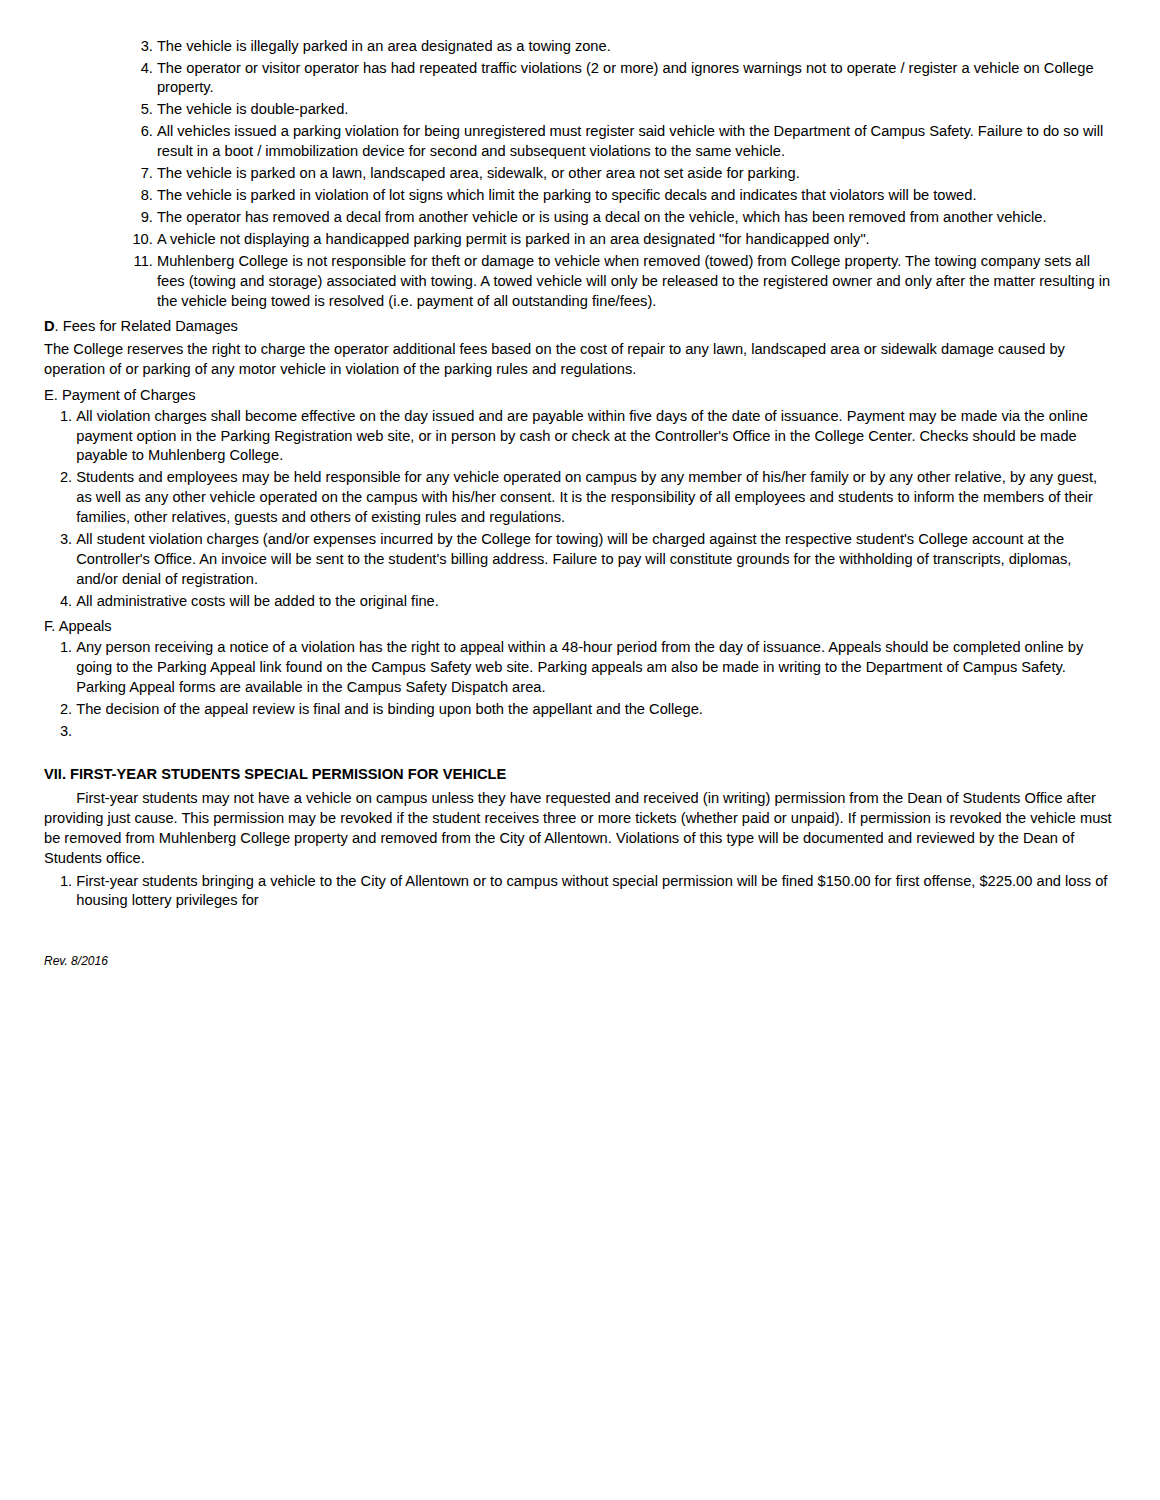The vehicle is illegally parked in an area designated as a towing zone.
The operator or visitor operator has had repeated traffic violations (2 or more) and ignores warnings not to operate / register a vehicle on College property.
The vehicle is double-parked.
All vehicles issued a parking violation for being unregistered must register said vehicle with the Department of Campus Safety. Failure to do so will result in a boot / immobilization device for second and subsequent violations to the same vehicle.
The vehicle is parked on a lawn, landscaped area, sidewalk, or other area not set aside for parking.
The vehicle is parked in violation of lot signs which limit the parking to specific decals and indicates that violators will be towed.
The operator has removed a decal from another vehicle or is using a decal on the vehicle, which has been removed from another vehicle.
A vehicle not displaying a handicapped parking permit is parked in an area designated "for handicapped only".
Muhlenberg College is not responsible for theft or damage to vehicle when removed (towed) from College property. The towing company sets all fees (towing and storage) associated with towing. A towed vehicle will only be released to the registered owner and only after the matter resulting in the vehicle being towed is resolved (i.e. payment of all outstanding fine/fees).
D. Fees for Related Damages
The College reserves the right to charge the operator additional fees based on the cost of repair to any lawn, landscaped area or sidewalk damage caused by operation of or parking of any motor vehicle in violation of the parking rules and regulations.
E. Payment of Charges
All violation charges shall become effective on the day issued and are payable within five days of the date of issuance. Payment may be made via the online payment option in the Parking Registration web site, or in person by cash or check at the Controller's Office in the College Center. Checks should be made payable to Muhlenberg College.
Students and employees may be held responsible for any vehicle operated on campus by any member of his/her family or by any other relative, by any guest, as well as any other vehicle operated on the campus with his/her consent. It is the responsibility of all employees and students to inform the members of their families, other relatives, guests and others of existing rules and regulations.
All student violation charges (and/or expenses incurred by the College for towing) will be charged against the respective student's College account at the Controller's Office. An invoice will be sent to the student's billing address. Failure to pay will constitute grounds for the withholding of transcripts, diplomas, and/or denial of registration.
All administrative costs will be added to the original fine.
F. Appeals
Any person receiving a notice of a violation has the right to appeal within a 48-hour period from the day of issuance. Appeals should be completed online by going to the Parking Appeal link found on the Campus Safety web site. Parking appeals am also be made in writing to the Department of Campus Safety. Parking Appeal forms are available in the Campus Safety Dispatch area.
The decision of the appeal review is final and is binding upon both the appellant and the College.
VII. FIRST-YEAR STUDENTS SPECIAL PERMISSION FOR VEHICLE
First-year students may not have a vehicle on campus unless they have requested and received (in writing) permission from the Dean of Students Office after providing just cause. This permission may be revoked if the student receives three or more tickets (whether paid or unpaid). If permission is revoked the vehicle must be removed from Muhlenberg College property and removed from the City of Allentown. Violations of this type will be documented and reviewed by the Dean of Students office.
First-year students bringing a vehicle to the City of Allentown or to campus without special permission will be fined $150.00 for first offense, $225.00 and loss of housing lottery privileges for
Rev. 8/2016